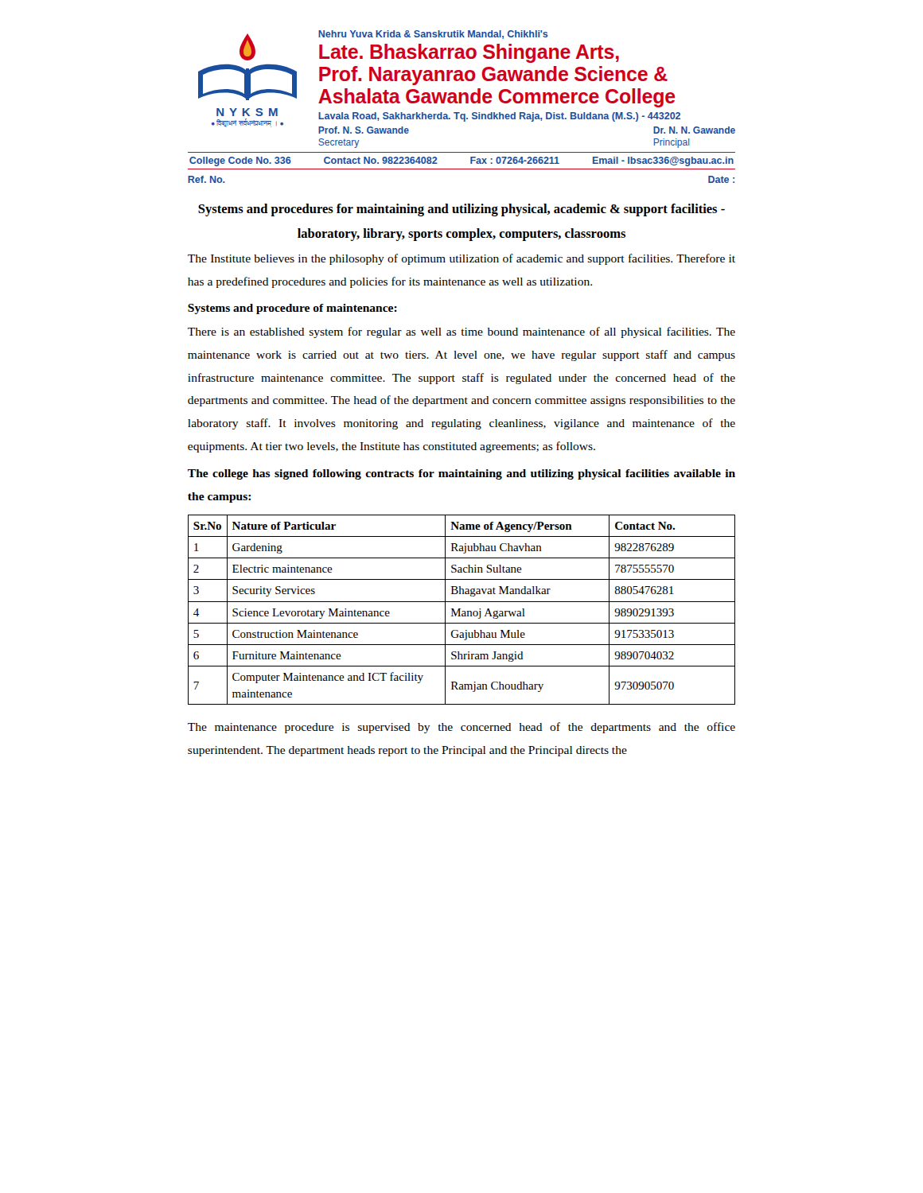N Y K S M
● विद्याधनं सर्वधनंप्रधानम् । ●
Nehru Yuva Krida & Sanskrutik Mandal, Chikhli's
Late. Bhaskarrao Shingane Arts,
Prof. Narayanrao Gawande Science &
Ashalata Gawande Commerce College
Lavala Road, Sakharkherda. Tq. Sindkhed Raja, Dist. Buldana (M.S.) - 443202
Prof. N. S. Gawande
Secretary
Dr. N. N. Gawande
Principal
College Code No. 336 Contact No. 9822364082 Fax : 07264-266211 Email - lbsac336@sgbau.ac.in
Ref. No. Date :
Systems and procedures for maintaining and utilizing physical, academic & support facilities - laboratory, library, sports complex, computers, classrooms
The Institute believes in the philosophy of optimum utilization of academic and support facilities. Therefore it has a predefined procedures and policies for its maintenance as well as utilization.
Systems and procedure of maintenance:
There is an established system for regular as well as time bound maintenance of all physical facilities. The maintenance work is carried out at two tiers. At level one, we have regular support staff and campus infrastructure maintenance committee. The support staff is regulated under the concerned head of the departments and committee. The head of the department and concern committee assigns responsibilities to the laboratory staff. It involves monitoring and regulating cleanliness, vigilance and maintenance of the equipments. At tier two levels, the Institute has constituted agreements; as follows.
The college has signed following contracts for maintaining and utilizing physical facilities available in the campus:
| Sr.No | Nature of Particular | Name of Agency/Person | Contact No. |
| --- | --- | --- | --- |
| 1 | Gardening | Rajubhau Chavhan | 9822876289 |
| 2 | Electric maintenance | Sachin Sultane | 7875555570 |
| 3 | Security Services | Bhagavat Mandalkar | 8805476281 |
| 4 | Science Levorotary Maintenance | Manoj Agarwal | 9890291393 |
| 5 | Construction Maintenance | Gajubhau Mule | 9175335013 |
| 6 | Furniture Maintenance | Shriram Jangid | 9890704032 |
| 7 | Computer Maintenance and ICT facility maintenance | Ramjan Choudhary | 9730905070 |
The maintenance procedure is supervised by the concerned head of the departments and the office superintendent. The department heads report to the Principal and the Principal directs the